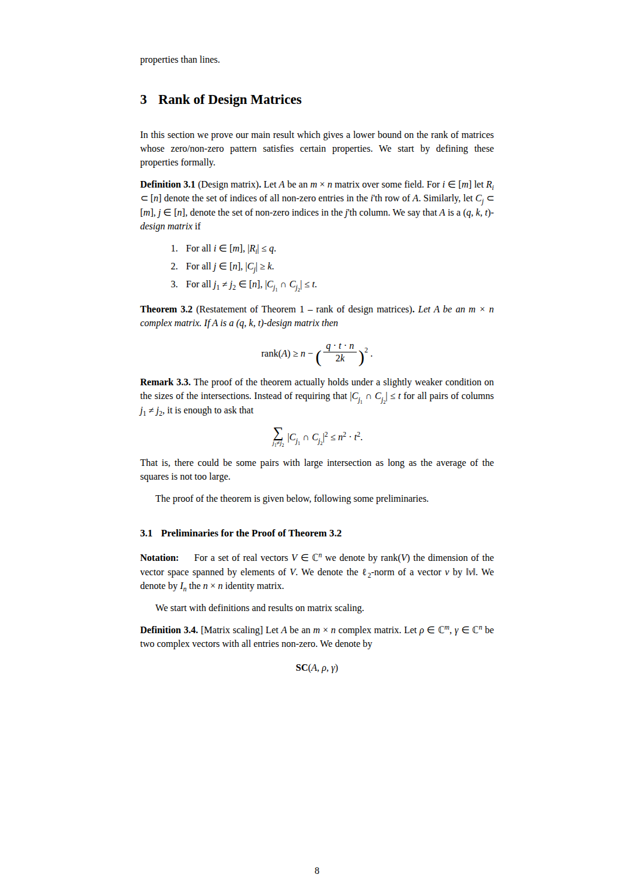properties than lines.
3 Rank of Design Matrices
In this section we prove our main result which gives a lower bound on the rank of matrices whose zero/non-zero pattern satisfies certain properties. We start by defining these properties formally.
Definition 3.1 (Design matrix). Let A be an m × n matrix over some field. For i ∈ [m] let Ri ⊂ [n] denote the set of indices of all non-zero entries in the i'th row of A. Similarly, let Cj ⊂ [m], j ∈ [n], denote the set of non-zero indices in the j'th column. We say that A is a (q, k, t)-design matrix if
1. For all i ∈ [m], |Ri| ≤ q.
2. For all j ∈ [n], |Cj| ≥ k.
3. For all j1 ≠ j2 ∈ [n], |Cj1 ∩ Cj2| ≤ t.
Theorem 3.2 (Restatement of Theorem 1 – rank of design matrices). Let A be an m × n complex matrix. If A is a (q, k, t)-design matrix then
rank(A) ≥ n − (q · t · n 2k)2 .
Remark 3.3. The proof of the theorem actually holds under a slightly weaker condition on the sizes of the intersections. Instead of requiring that |Cj1 ∩ Cj2| ≤ t for all pairs of columns j1 ≠ j2, it is enough to ask that
∑j1≠j2 |Cj1 ∩ Cj2|2 ≤ n2 · t2.
That is, there could be some pairs with large intersection as long as the average of the squares is not too large.
The proof of the theorem is given below, following some preliminaries.
3.1 Preliminaries for the Proof of Theorem 3.2
Notation: For a set of real vectors V ∈ ℂn we denote by rank(V) the dimension of the vector space spanned by elements of V. We denote the ℓ2-norm of a vector v by ‖v‖. We denote by In the n × n identity matrix.
We start with definitions and results on matrix scaling.
Definition 3.4. [Matrix scaling] Let A be an m × n complex matrix. Let ρ ∈ ℂm, γ ∈ ℂn be two complex vectors with all entries non-zero. We denote by
SC(A, ρ, γ)
8